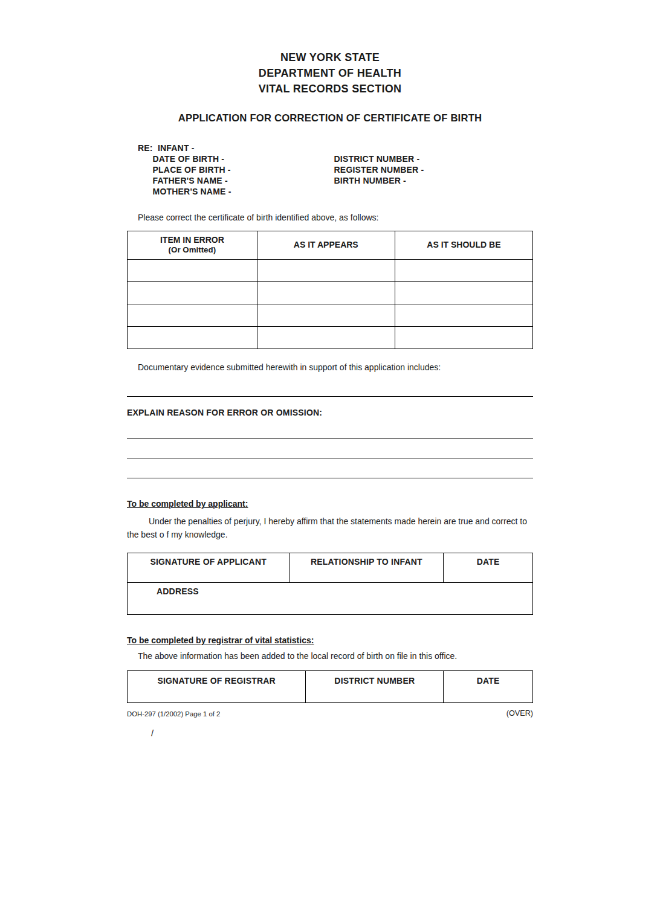NEW YORK STATE
DEPARTMENT OF HEALTH
VITAL RECORDS SECTION
APPLICATION FOR CORRECTION OF CERTIFICATE OF BIRTH
| RE: INFANT - | |
| DATE OF BIRTH - | DISTRICT NUMBER - |
| PLACE OF BIRTH - | REGISTER NUMBER - |
| FATHER'S NAME - | BIRTH NUMBER - |
| MOTHER'S NAME - | |
Please correct the certificate of birth identified above, as follows:
| ITEM IN ERROR (Or Omitted) | AS IT APPEARS | AS IT SHOULD BE |
| --- | --- | --- |
Documentary evidence submitted herewith in support of this application includes:
EXPLAIN REASON FOR ERROR OR OMISSION:
To be completed by applicant:
Under the penalties of perjury, I hereby affirm that the statements made herein are true and correct to the best o f my knowledge.
| SIGNATURE OF APPLICANT | RELATIONSHIP TO INFANT | DATE |
| ADDRESS |
To be completed by registrar of vital statistics:
The above information has been added to the local record of birth on file in this office.
| SIGNATURE OF REGISTRAR | DISTRICT NUMBER | DATE |
DOH-297 (1/2002) Page 1 of 2
(OVER)
/